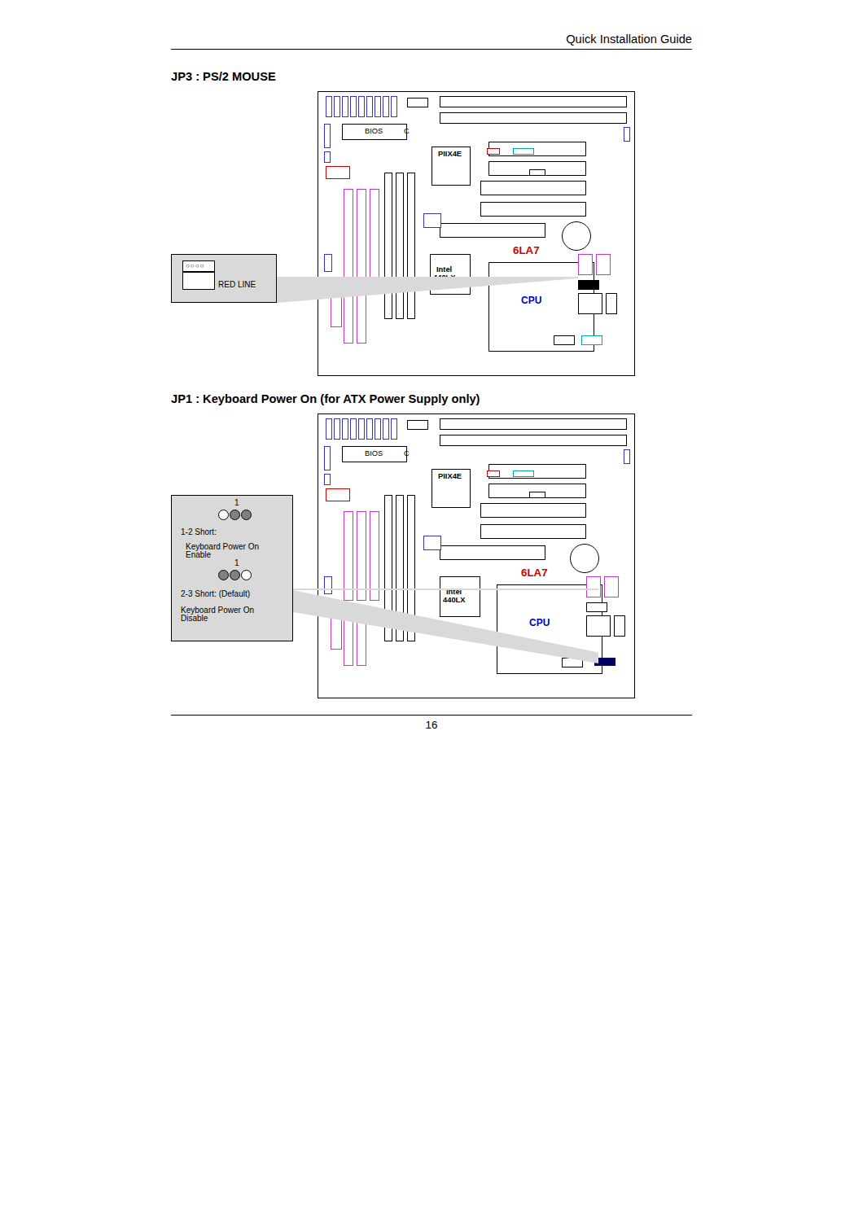Quick Installation Guide
JP3 : PS/2 MOUSE
BIOS
C
PIIX4E
Intel
440LX
CPU
6LA7
○○○○
RED LINE
JP1 : Keyboard Power On (for ATX Power Supply only)
BIOS
C
PIIX4E
Intel
440LX
CPU
6LA7
1
1-2 Short:
Keyboard Power On
Enable
1
2-3 Short: (Default)
Keyboard Power On
Disable
16